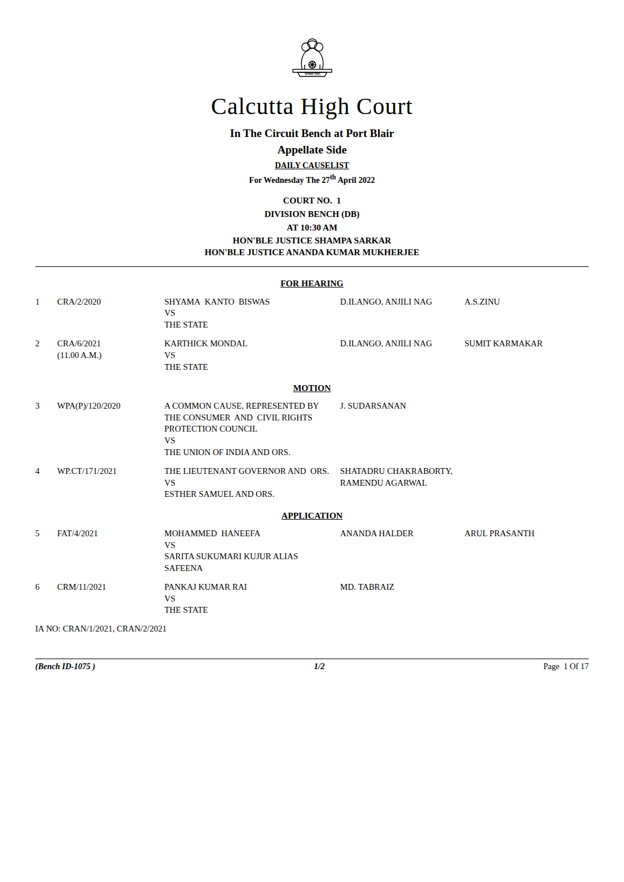सत्यमेव जयते
Calcutta High Court
In The Circuit Bench at Port Blair
Appellate Side
DAILY CAUSELIST
For Wednesday The 27th April 2022
COURT NO. 1
DIVISION BENCH (DB)
AT 10:30 AM
HON'BLE JUSTICE SHAMPA SARKAR
HON'BLE JUSTICE ANANDA KUMAR MUKHERJEE
FOR HEARING
| 1 | CRA/2/2020 | SHYAMA KANTO BISWAS VS THE STATE | D.ILANGO, ANJILI NAG | A.S.ZINU |
| 2 | CRA/6/2021 (11.00 A.M.) | KARTHICK MONDAL VS THE STATE | D.ILANGO, ANJILI NAG | SUMIT KARMAKAR |
MOTION
| 3 | WPA(P)/120/2020 | A COMMON CAUSE, REPRESENTED BY THE CONSUMER AND CIVIL RIGHTS PROTECTION COUNCIL VS THE UNION OF INDIA AND ORS. | J. SUDARSANAN | |
| 4 | WP.CT/171/2021 | THE LIEUTENANT GOVERNOR AND ORS. VS ESTHER SAMUEL AND ORS. | SHATADRU CHAKRABORTY, RAMENDU AGARWAL | |
APPLICATION
| 5 | FAT/4/2021 | MOHAMMED HANEEFA VS SARITA SUKUMARI KUJUR ALIAS SAFEENA | ANANDA HALDER | ARUL PRASANTH |
| 6 | CRM/11/2021 | PANKAJ KUMAR RAI VS THE STATE | MD. TABRAIZ | |
IA NO: CRAN/1/2021, CRAN/2/2021
(Bench ID-1075 )
1/2
Page 1 Of 17